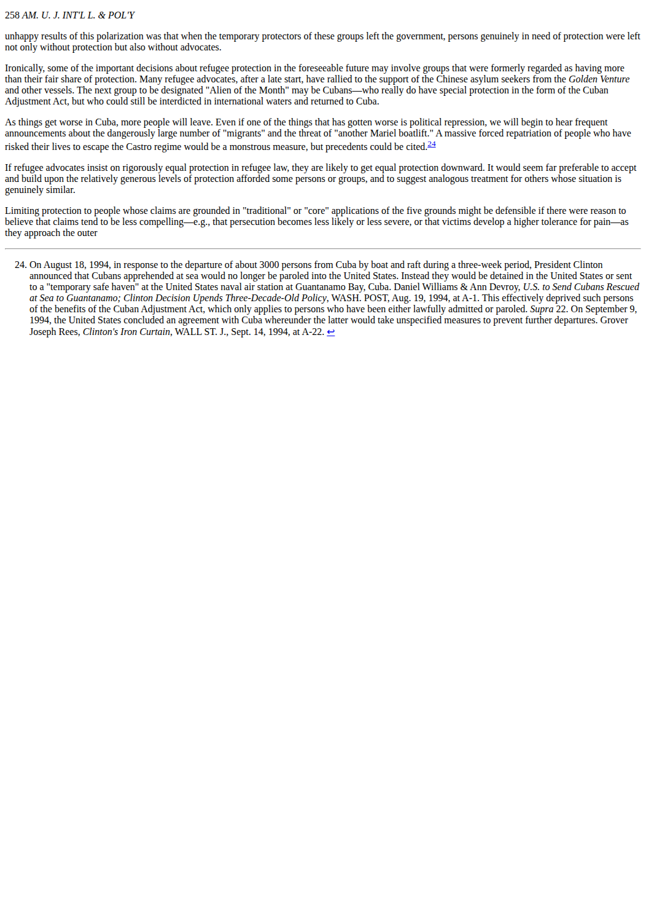258 AM. U. J. INT'L L. & POL'Y
unhappy results of this polarization was that when the temporary protectors of these groups left the government, persons genuinely in need of protection were left not only without protection but also without advocates.
Ironically, some of the important decisions about refugee protection in the foreseeable future may involve groups that were formerly regarded as having more than their fair share of protection. Many refugee advocates, after a late start, have rallied to the support of the Chinese asylum seekers from the Golden Venture and other vessels. The next group to be designated "Alien of the Month" may be Cubans—who really do have special protection in the form of the Cuban Adjustment Act, but who could still be interdicted in international waters and returned to Cuba.
As things get worse in Cuba, more people will leave. Even if one of the things that has gotten worse is political repression, we will begin to hear frequent announcements about the dangerously large number of "migrants" and the threat of "another Mariel boatlift." A massive forced repatriation of people who have risked their lives to escape the Castro regime would be a monstrous measure, but precedents could be cited.24
If refugee advocates insist on rigorously equal protection in refugee law, they are likely to get equal protection downward. It would seem far preferable to accept and build upon the relatively generous levels of protection afforded some persons or groups, and to suggest analogous treatment for others whose situation is genuinely similar.
Limiting protection to people whose claims are grounded in "traditional" or "core" applications of the five grounds might be defensible if there were reason to believe that claims tend to be less compelling—e.g., that persecution becomes less likely or less severe, or that victims develop a higher tolerance for pain—as they approach the outer
On August 18, 1994, in response to the departure of about 3000 persons from Cuba by boat and raft during a three-week period, President Clinton announced that Cubans apprehended at sea would no longer be paroled into the United States. Instead they would be detained in the United States or sent to a "temporary safe haven" at the United States naval air station at Guantanamo Bay, Cuba. Daniel Williams & Ann Devroy, U.S. to Send Cubans Rescued at Sea to Guantanamo; Clinton Decision Upends Three-Decade-Old Policy, WASH. POST, Aug. 19, 1994, at A-1. This effectively deprived such persons of the benefits of the Cuban Adjustment Act, which only applies to persons who have been either lawfully admitted or paroled. Supra 22. On September 9, 1994, the United States concluded an agreement with Cuba whereunder the latter would take unspecified measures to prevent further departures. Grover Joseph Rees, Clinton's Iron Curtain, WALL ST. J., Sept. 14, 1994, at A-22. ↩